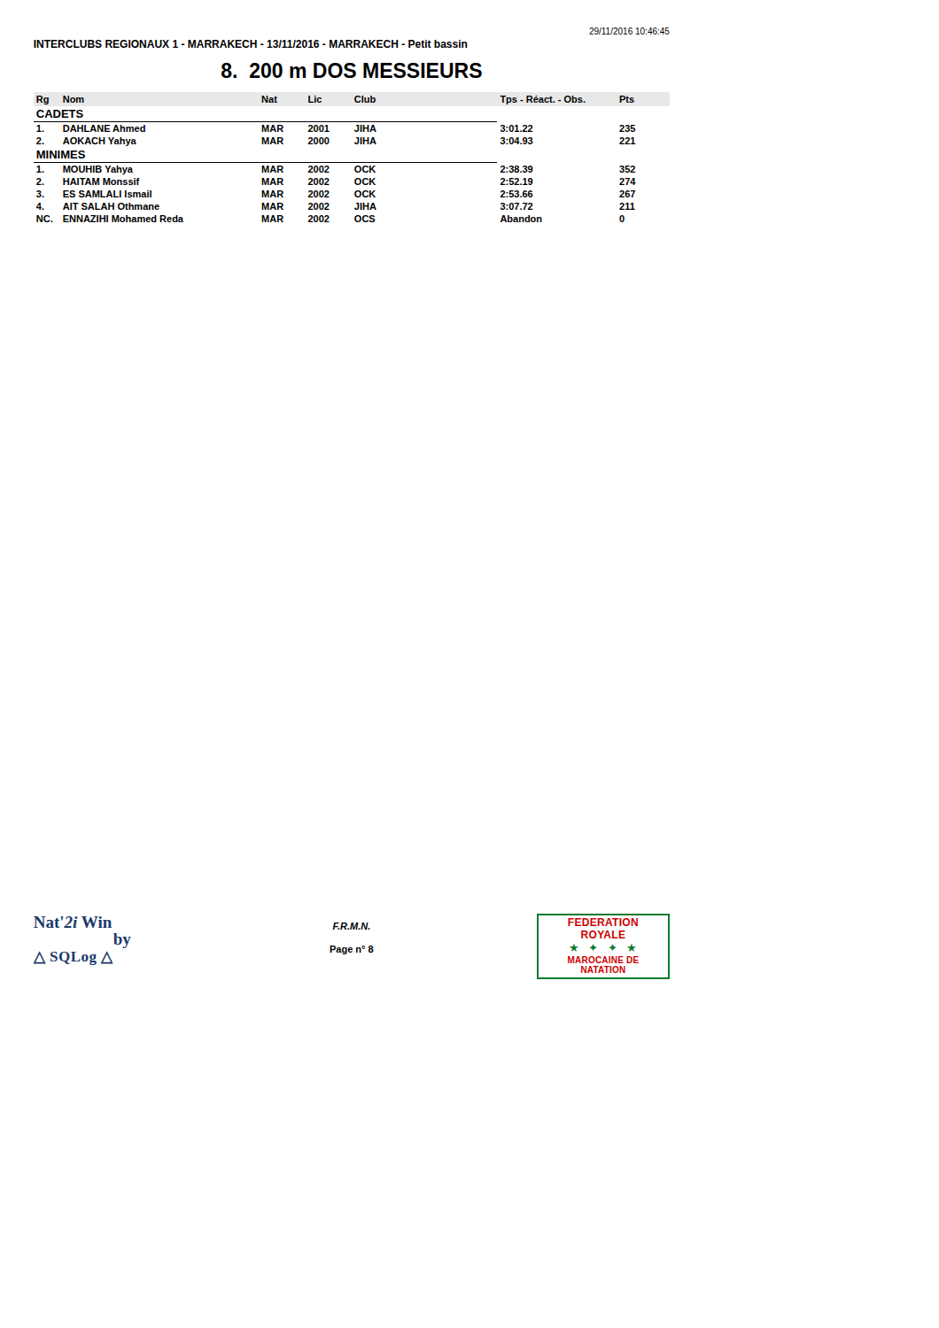29/11/2016 10:46:45
INTERCLUBS REGIONAUX 1 - MARRAKECH - 13/11/2016 - MARRAKECH - Petit bassin
8. 200 m DOS MESSIEURS
| Rg | Nom | Nat | Lic | Club | Tps - Réact. - Obs. | Pts |
| --- | --- | --- | --- | --- | --- | --- |
| CADETS | | | |
| 1. | DAHLANE Ahmed | MAR | 2001 | JIHA | 3:01.22 | 235 |
| 2. | AOKACH Yahya | MAR | 2000 | JIHA | 3:04.93 | 221 |
| MINIMES | | | |
| 1. | MOUHIB Yahya | MAR | 2002 | OCK | 2:38.39 | 352 |
| 2. | HAITAM Monssif | MAR | 2002 | OCK | 2:52.19 | 274 |
| 3. | ES SAMLALI Ismail | MAR | 2002 | OCK | 2:53.66 | 267 |
| 4. | AIT SALAH Othmane | MAR | 2002 | JIHA | 3:07.72 | 211 |
| NC. | ENNAZIHI Mohamed Reda | MAR | 2002 | OCS | Abandon | 0 |
Nat'2i Win
by
△ SQLog △
F.R.M.N.
Page n° 8
FEDERATION ROYALE
★ ✦ ✦ ★
MAROCAINE DE NATATION